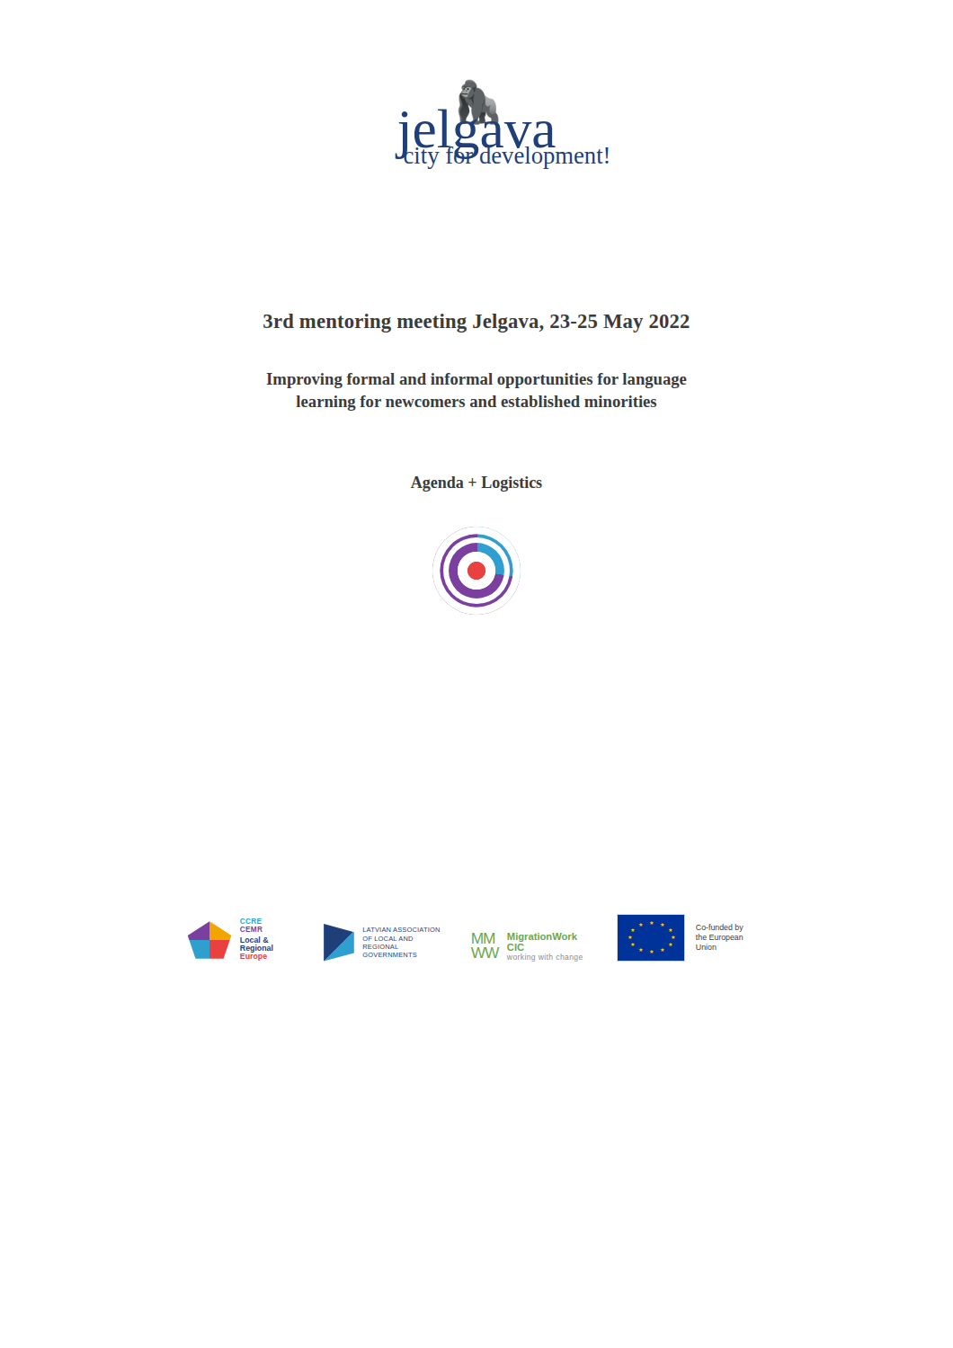🦍 jelgava city for development!
3rd mentoring meeting Jelgava, 23-25 May 2022
Improving formal and informal opportunities for language learning for newcomers and established minorities
Agenda + Logistics
CCRE
CEMR
Local & Regional
Europe
LATVIAN ASSOCIATION
OF LOCAL AND REGIONAL
GOVERNMENTS
MM
WW
MigrationWork CIC
working with change
★ ★ ★ ★ ★ ★ ★ ★ ★ ★ ★ ★
Co-funded by
the European Union